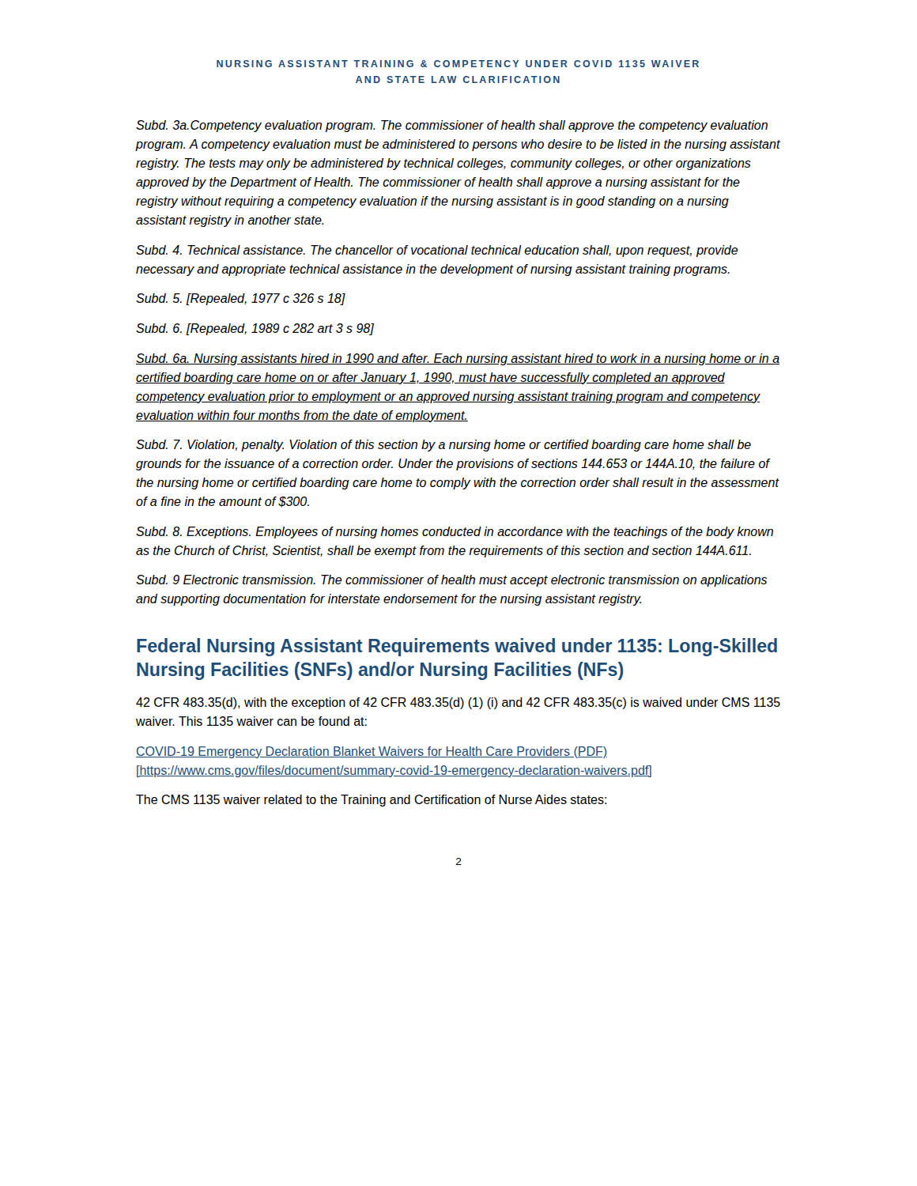Nursing Assistant Training & Competency Under COVID 1135 Waiver
and State Law Clarification
Subd. 3a.Competency evaluation program. The commissioner of health shall approve the competency evaluation program. A competency evaluation must be administered to persons who desire to be listed in the nursing assistant registry. The tests may only be administered by technical colleges, community colleges, or other organizations approved by the Department of Health. The commissioner of health shall approve a nursing assistant for the registry without requiring a competency evaluation if the nursing assistant is in good standing on a nursing assistant registry in another state.
Subd. 4. Technical assistance. The chancellor of vocational technical education shall, upon request, provide necessary and appropriate technical assistance in the development of nursing assistant training programs.
Subd. 5. [Repealed, 1977 c 326 s 18]
Subd. 6. [Repealed, 1989 c 282 art 3 s 98]
Subd. 6a. Nursing assistants hired in 1990 and after. Each nursing assistant hired to work in a nursing home or in a certified boarding care home on or after January 1, 1990, must have successfully completed an approved competency evaluation prior to employment or an approved nursing assistant training program and competency evaluation within four months from the date of employment.
Subd. 7. Violation, penalty. Violation of this section by a nursing home or certified boarding care home shall be grounds for the issuance of a correction order. Under the provisions of sections 144.653 or 144A.10, the failure of the nursing home or certified boarding care home to comply with the correction order shall result in the assessment of a fine in the amount of $300.
Subd. 8. Exceptions. Employees of nursing homes conducted in accordance with the teachings of the body known as the Church of Christ, Scientist, shall be exempt from the requirements of this section and section 144A.611.
Subd. 9 Electronic transmission. The commissioner of health must accept electronic transmission on applications and supporting documentation for interstate endorsement for the nursing assistant registry.
Federal Nursing Assistant Requirements waived under 1135: Long-Skilled Nursing Facilities (SNFs) and/or Nursing Facilities (NFs)
42 CFR 483.35(d), with the exception of 42 CFR 483.35(d) (1) (i) and 42 CFR 483.35(c) is waived under CMS 1135 waiver. This 1135 waiver can be found at:
COVID-19 Emergency Declaration Blanket Waivers for Health Care Providers (PDF) [https://www.cms.gov/files/document/summary-covid-19-emergency-declaration-waivers.pdf]
The CMS 1135 waiver related to the Training and Certification of Nurse Aides states:
2